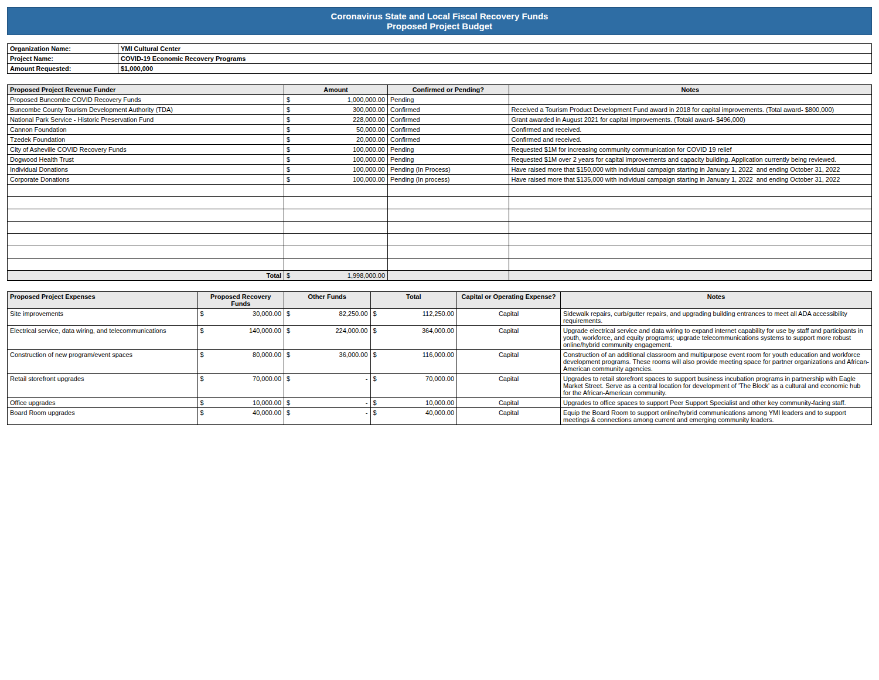Coronavirus State and Local Fiscal Recovery Funds
Proposed Project Budget
| Organization Name: | YMI Cultural Center |
| Project Name: | COVID-19 Economic Recovery Programs |
| Amount Requested: | $1,000,000 |
| Proposed Project Revenue Funder | Amount | Confirmed or Pending? | Notes |
| --- | --- | --- | --- |
| Proposed Buncombe COVID Recovery Funds | $ 1,000,000.00 | Pending | |
| Buncombe County Tourism Development Authority (TDA) | $ 300,000.00 | Confirmed | Received a Tourism Product Development Fund award in 2018 for capital improvements. (Total award- $800,000) |
| National Park Service - Historic Preservation Fund | $ 228,000.00 | Confirmed | Grant awarded in August 2021 for capital improvements. (Totakl award- $496,000) |
| Cannon Foundation | $ 50,000.00 | Confirmed | Confirmed and received. |
| Tzedek Foundation | $ 20,000.00 | Confirmed | Confirmed and received. |
| City of Asheville COVID Recovery Funds | $ 100,000.00 | Pending | Requested $1M for increasing community communication for COVID 19 relief |
| Dogwood Health Trust | $ 100,000.00 | Pending | Requested $1M over 2 years for capital improvements and capacity building. Application currently being reviewed. |
| Individual Donations | $ 100,000.00 | Pending (In Process) | Have raised more that $150,000 with individual campaign starting in January 1, 2022 and ending October 31, 2022 |
| Corporate Donations | $ 100,000.00 | Pending (In process) | Have raised more that $135,000 with individual campaign starting in January 1, 2022 and ending October 31, 2022 |
| Total | $ 1,998,000.00 | | |
| Proposed Project Expenses | Proposed Recovery Funds | Other Funds | Total | Capital or Operating Expense? | Notes |
| --- | --- | --- | --- | --- | --- |
| Site improvements | $ 30,000.00 | $ 82,250.00 | $ 112,250.00 | Capital | Sidewalk repairs, curb/gutter repairs, and upgrading building entrances to meet all ADA accessibility requirements. |
| Electrical service, data wiring, and telecommunications | $ 140,000.00 | $ 224,000.00 | $ 364,000.00 | Capital | Upgrade electrical service and data wiring to expand internet capability for use by staff and participants in youth, workforce, and equity programs; upgrade telecommunications systems to support more robust online/hybrid community engagement. |
| Construction of new program/event spaces | $ 80,000.00 | $ 36,000.00 | $ 116,000.00 | Capital | Construction of an additional classroom and multipurpose event room for youth education and workforce development programs. These rooms will also provide meeting space for partner organizations and African-American community agencies. |
| Retail storefront upgrades | $ 70,000.00 | $ - | $ 70,000.00 | Capital | Upgrades to retail storefront spaces to support business incubation programs in partnership with Eagle Market Street. Serve as a central location for development of 'The Block' as a cultural and economic hub for the African-American community. |
| Office upgrades | $ 10,000.00 | $ - | $ 10,000.00 | Capital | Upgrades to office spaces to support Peer Support Specialist and other key community-facing staff. |
| Board Room upgrades | $ 40,000.00 | $ - | $ 40,000.00 | Capital | Equip the Board Room to support online/hybrid communications among YMI leaders and to support meetings & connections among current and emerging community leaders. |